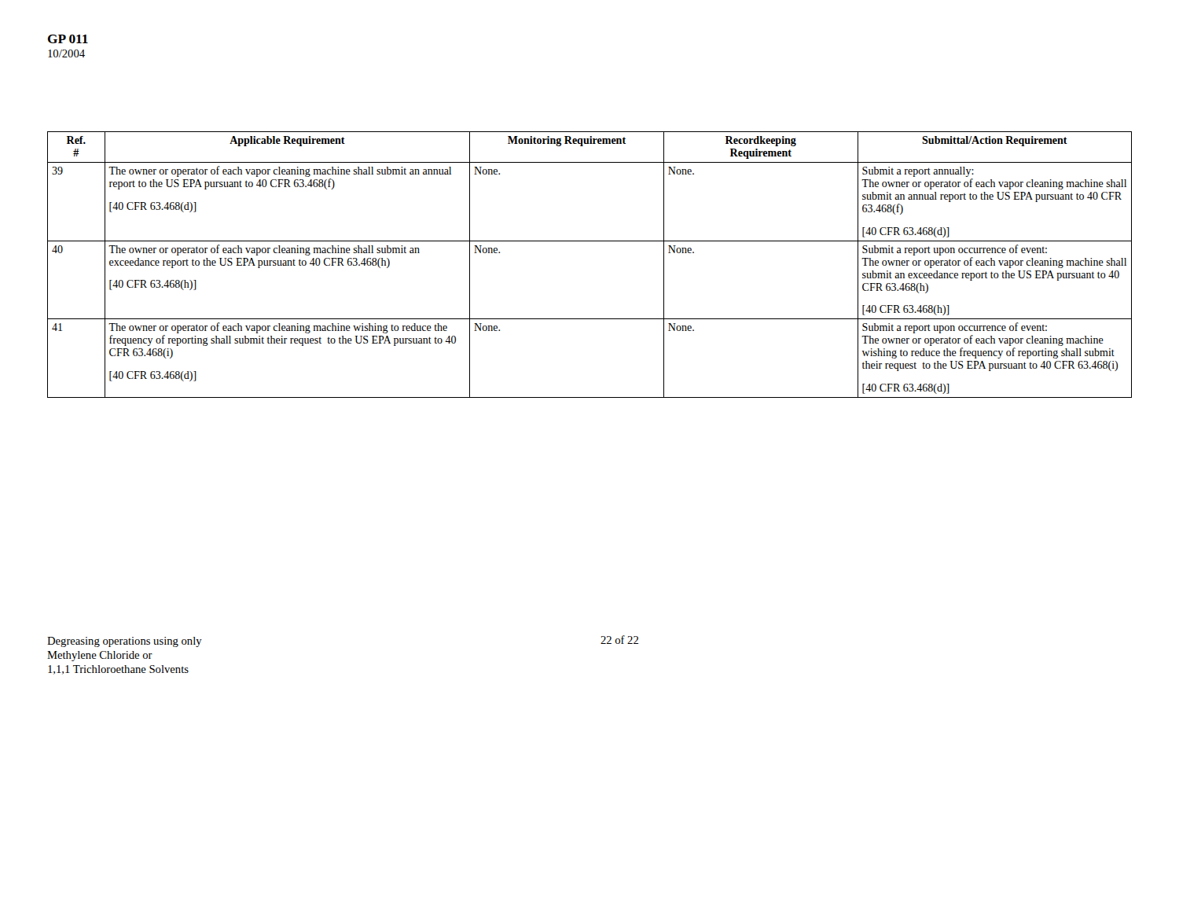GP 011
10/2004
| Ref. # | Applicable Requirement | Monitoring Requirement | Recordkeeping Requirement | Submittal/Action Requirement |
| --- | --- | --- | --- | --- |
| 39 | The owner or operator of each vapor cleaning machine shall submit an annual report to the US EPA pursuant to 40 CFR 63.468(f) [40 CFR 63.468(d)] | None. | None. | Submit a report annually: The owner or operator of each vapor cleaning machine shall submit an annual report to the US EPA pursuant to 40 CFR 63.468(f) [40 CFR 63.468(d)] |
| 40 | The owner or operator of each vapor cleaning machine shall submit an exceedance report to the US EPA pursuant to 40 CFR 63.468(h) [40 CFR 63.468(h)] | None. | None. | Submit a report upon occurrence of event: The owner or operator of each vapor cleaning machine shall submit an exceedance report to the US EPA pursuant to 40 CFR 63.468(h) [40 CFR 63.468(h)] |
| 41 | The owner or operator of each vapor cleaning machine wishing to reduce the frequency of reporting shall submit their request to the US EPA pursuant to 40 CFR 63.468(i) [40 CFR 63.468(d)] | None. | None. | Submit a report upon occurrence of event: The owner or operator of each vapor cleaning machine wishing to reduce the frequency of reporting shall submit their request to the US EPA pursuant to 40 CFR 63.468(i) [40 CFR 63.468(d)] |
Degreasing operations using only
Methylene Chloride or
1,1,1 Trichloroethane Solvents
22 of 22